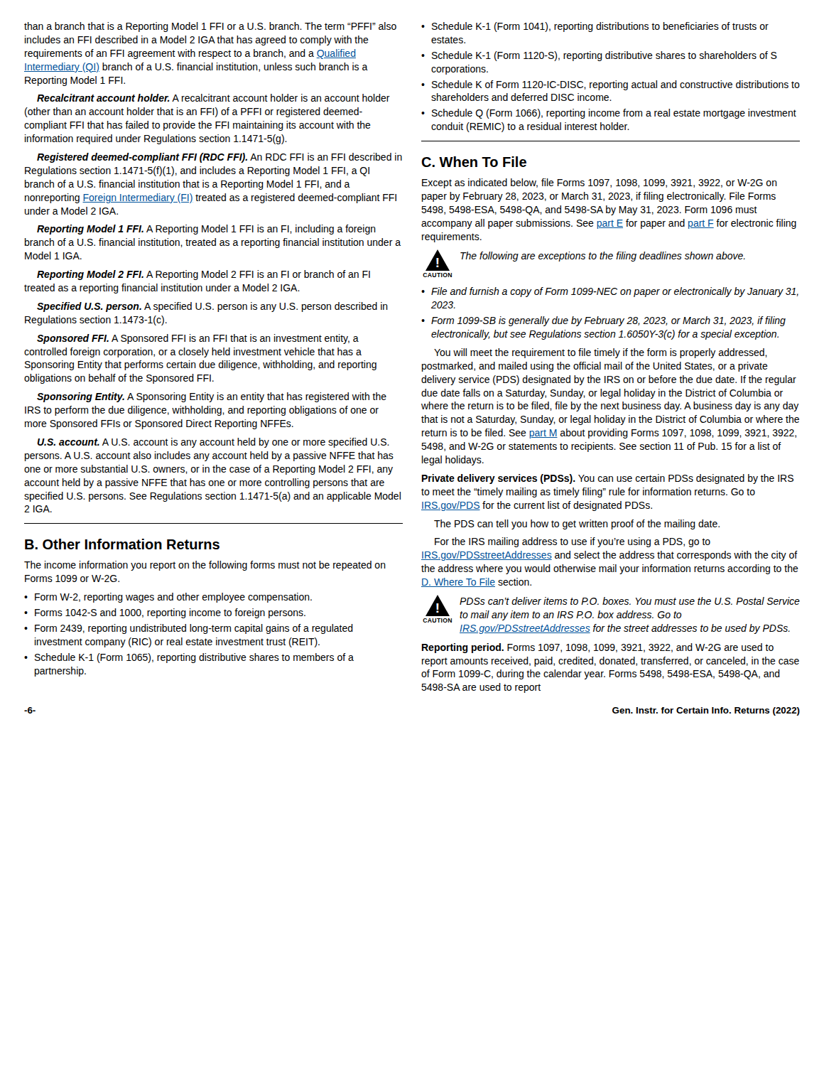than a branch that is a Reporting Model 1 FFI or a U.S. branch. The term “PFFI” also includes an FFI described in a Model 2 IGA that has agreed to comply with the requirements of an FFI agreement with respect to a branch, and a Qualified Intermediary (QI) branch of a U.S. financial institution, unless such branch is a Reporting Model 1 FFI.
Recalcitrant account holder. A recalcitrant account holder is an account holder (other than an account holder that is an FFI) of a PFFI or registered deemed-compliant FFI that has failed to provide the FFI maintaining its account with the information required under Regulations section 1.1471-5(g).
Registered deemed-compliant FFI (RDC FFI). An RDC FFI is an FFI described in Regulations section 1.1471-5(f)(1), and includes a Reporting Model 1 FFI, a QI branch of a U.S. financial institution that is a Reporting Model 1 FFI, and a nonreporting Foreign Intermediary (FI) treated as a registered deemed-compliant FFI under a Model 2 IGA.
Reporting Model 1 FFI. A Reporting Model 1 FFI is an FI, including a foreign branch of a U.S. financial institution, treated as a reporting financial institution under a Model 1 IGA.
Reporting Model 2 FFI. A Reporting Model 2 FFI is an FI or branch of an FI treated as a reporting financial institution under a Model 2 IGA.
Specified U.S. person. A specified U.S. person is any U.S. person described in Regulations section 1.1473-1(c).
Sponsored FFI. A Sponsored FFI is an FFI that is an investment entity, a controlled foreign corporation, or a closely held investment vehicle that has a Sponsoring Entity that performs certain due diligence, withholding, and reporting obligations on behalf of the Sponsored FFI.
Sponsoring Entity. A Sponsoring Entity is an entity that has registered with the IRS to perform the due diligence, withholding, and reporting obligations of one or more Sponsored FFIs or Sponsored Direct Reporting NFFEs.
U.S. account. A U.S. account is any account held by one or more specified U.S. persons. A U.S. account also includes any account held by a passive NFFE that has one or more substantial U.S. owners, or in the case of a Reporting Model 2 FFI, any account held by a passive NFFE that has one or more controlling persons that are specified U.S. persons. See Regulations section 1.1471-5(a) and an applicable Model 2 IGA.
B. Other Information Returns
The income information you report on the following forms must not be repeated on Forms 1099 or W-2G.
Form W-2, reporting wages and other employee compensation.
Forms 1042-S and 1000, reporting income to foreign persons.
Form 2439, reporting undistributed long-term capital gains of a regulated investment company (RIC) or real estate investment trust (REIT).
Schedule K-1 (Form 1065), reporting distributive shares to members of a partnership.
Schedule K-1 (Form 1041), reporting distributions to beneficiaries of trusts or estates.
Schedule K-1 (Form 1120-S), reporting distributive shares to shareholders of S corporations.
Schedule K of Form 1120-IC-DISC, reporting actual and constructive distributions to shareholders and deferred DISC income.
Schedule Q (Form 1066), reporting income from a real estate mortgage investment conduit (REMIC) to a residual interest holder.
C. When To File
Except as indicated below, file Forms 1097, 1098, 1099, 3921, 3922, or W-2G on paper by February 28, 2023, or March 31, 2023, if filing electronically. File Forms 5498, 5498-ESA, 5498-QA, and 5498-SA by May 31, 2023. Form 1096 must accompany all paper submissions. See part E for paper and part F for electronic filing requirements.
! CAUTION
The following are exceptions to the filing deadlines shown above.
File and furnish a copy of Form 1099-NEC on paper or electronically by January 31, 2023.
Form 1099-SB is generally due by February 28, 2023, or March 31, 2023, if filing electronically, but see Regulations section 1.6050Y-3(c) for a special exception.
You will meet the requirement to file timely if the form is properly addressed, postmarked, and mailed using the official mail of the United States, or a private delivery service (PDS) designated by the IRS on or before the due date. If the regular due date falls on a Saturday, Sunday, or legal holiday in the District of Columbia or where the return is to be filed, file by the next business day. A business day is any day that is not a Saturday, Sunday, or legal holiday in the District of Columbia or where the return is to be filed. See part M about providing Forms 1097, 1098, 1099, 3921, 3922, 5498, and W-2G or statements to recipients. See section 11 of Pub. 15 for a list of legal holidays.
Private delivery services (PDSs). You can use certain PDSs designated by the IRS to meet the “timely mailing as timely filing” rule for information returns. Go to IRS.gov/PDS for the current list of designated PDSs.
The PDS can tell you how to get written proof of the mailing date.
For the IRS mailing address to use if you’re using a PDS, go to IRS.gov/PDSstreetAddresses and select the address that corresponds with the city of the address where you would otherwise mail your information returns according to the D. Where To File section.
! CAUTION
PDSs can’t deliver items to P.O. boxes. You must use the U.S. Postal Service to mail any item to an IRS P.O. box address. Go to IRS.gov/PDSstreetAddresses for the street addresses to be used by PDSs.
Reporting period. Forms 1097, 1098, 1099, 3921, 3922, and W-2G are used to report amounts received, paid, credited, donated, transferred, or canceled, in the case of Form 1099-C, during the calendar year. Forms 5498, 5498-ESA, 5498-QA, and 5498-SA are used to report
-6- Gen. Instr. for Certain Info. Returns (2022)